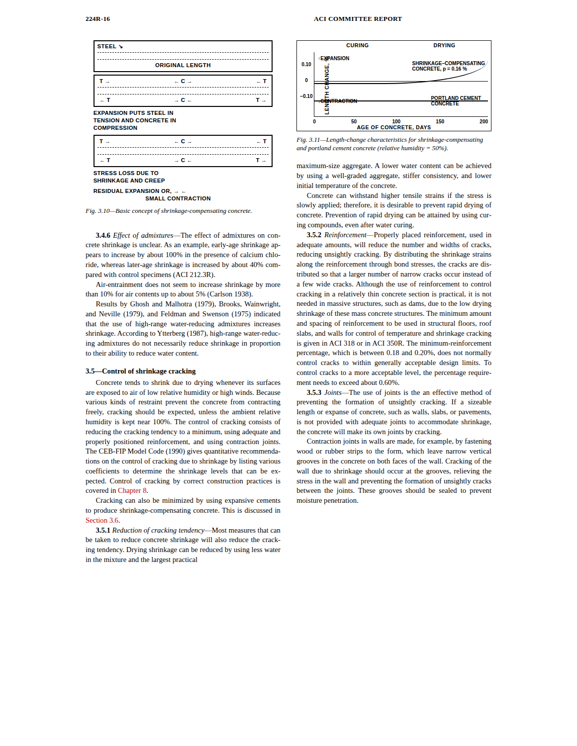224R-16 ACI COMMITTEE REPORT
STEEL ↘
ORIGINAL LENGTH
T →← C →← T
← T→ C ←T →
EXPANSION PUTS STEEL IN
TENSION AND CONCRETE IN
COMPRESSION
T →← C →← T
← T→ C ←T →
STRESS LOSS DUE TO
SHRINKAGE AND CREEP
RESIDUAL EXPANSION OR, → ←
SMALL CONTRACTION
Fig. 3.10—Basic concept of shrinkage-compensating concrete.
3.4.6 Effect of admixtures—The effect of admixtures on concrete shrinkage is unclear. As an example, early-age shrinkage appears to increase by about 100% in the presence of calcium chloride, whereas later-age shrinkage is increased by about 40% compared with control specimens (ACI 212.3R).
Air-entrainment does not seem to increase shrinkage by more than 10% for air contents up to about 5% (Carlson 1938).
Results by Ghosh and Malhotra (1979), Brooks, Wainwright, and Neville (1979), and Feldman and Swenson (1975) indicated that the use of high-range water-reducing admixtures increases shrinkage. According to Ytterberg (1987), high-range water-reducing admixtures do not necessarily reduce shrinkage in proportion to their ability to reduce water content.
3.5—Control of shrinkage cracking
Concrete tends to shrink due to drying whenever its surfaces are exposed to air of low relative humidity or high winds. Because various kinds of restraint prevent the concrete from contracting freely, cracking should be expected, unless the ambient relative humidity is kept near 100%. The control of cracking consists of reducing the cracking tendency to a minimum, using adequate and properly positioned reinforcement, and using contraction joints. The CEB-FIP Model Code (1990) gives quantitative recommendations on the control of cracking due to shrinkage by listing various coefficients to determine the shrinkage levels that can be expected. Control of cracking by correct construction practices is covered in Chapter 8.
Cracking can also be minimized by using expansive cements to produce shrinkage-compensating concrete. This is discussed in Section 3.6.
3.5.1 Reduction of cracking tendency—Most measures that can be taken to reduce concrete shrinkage will also reduce the cracking tendency. Drying shrinkage can be reduced by using less water in the mixture and the largest practical
LENGTH CHANGE, %
CURING DRYING
↑EXPANSION
0.10
0
−0.10
↓CONTRACTION
SHRINKAGE–COMPENSATING
CONCRETE, p = 0.16 %
PORTLAND CEMENT
CONCRETE
050100150200
AGE OF CONCRETE, DAYS
Fig. 3.11—Length-change characteristics for shrinkage-compensating and portland cement concrete (relative humidity = 50%).
maximum-size aggregate. A lower water content can be achieved by using a well-graded aggregate, stiffer consistency, and lower initial temperature of the concrete.
Concrete can withstand higher tensile strains if the stress is slowly applied; therefore, it is desirable to prevent rapid drying of concrete. Prevention of rapid drying can be attained by using curing compounds, even after water curing.
3.5.2 Reinforcement—Properly placed reinforcement, used in adequate amounts, will reduce the number and widths of cracks, reducing unsightly cracking. By distributing the shrinkage strains along the reinforcement through bond stresses, the cracks are distributed so that a larger number of narrow cracks occur instead of a few wide cracks. Although the use of reinforcement to control cracking in a relatively thin concrete section is practical, it is not needed in massive structures, such as dams, due to the low drying shrinkage of these mass concrete structures. The minimum amount and spacing of reinforcement to be used in structural floors, roof slabs, and walls for control of temperature and shrinkage cracking is given in ACI 318 or in ACI 350R. The minimum-reinforcement percentage, which is between 0.18 and 0.20%, does not normally control cracks to within generally acceptable design limits. To control cracks to a more acceptable level, the percentage requirement needs to exceed about 0.60%.
3.5.3 Joints—The use of joints is the an effective method of preventing the formation of unsightly cracking. If a sizeable length or expanse of concrete, such as walls, slabs, or pavements, is not provided with adequate joints to accommodate shrinkage, the concrete will make its own joints by cracking.
Contraction joints in walls are made, for example, by fastening wood or rubber strips to the form, which leave narrow vertical grooves in the concrete on both faces of the wall. Cracking of the wall due to shrinkage should occur at the grooves, relieving the stress in the wall and preventing the formation of unsightly cracks between the joints. These grooves should be sealed to prevent moisture penetration.